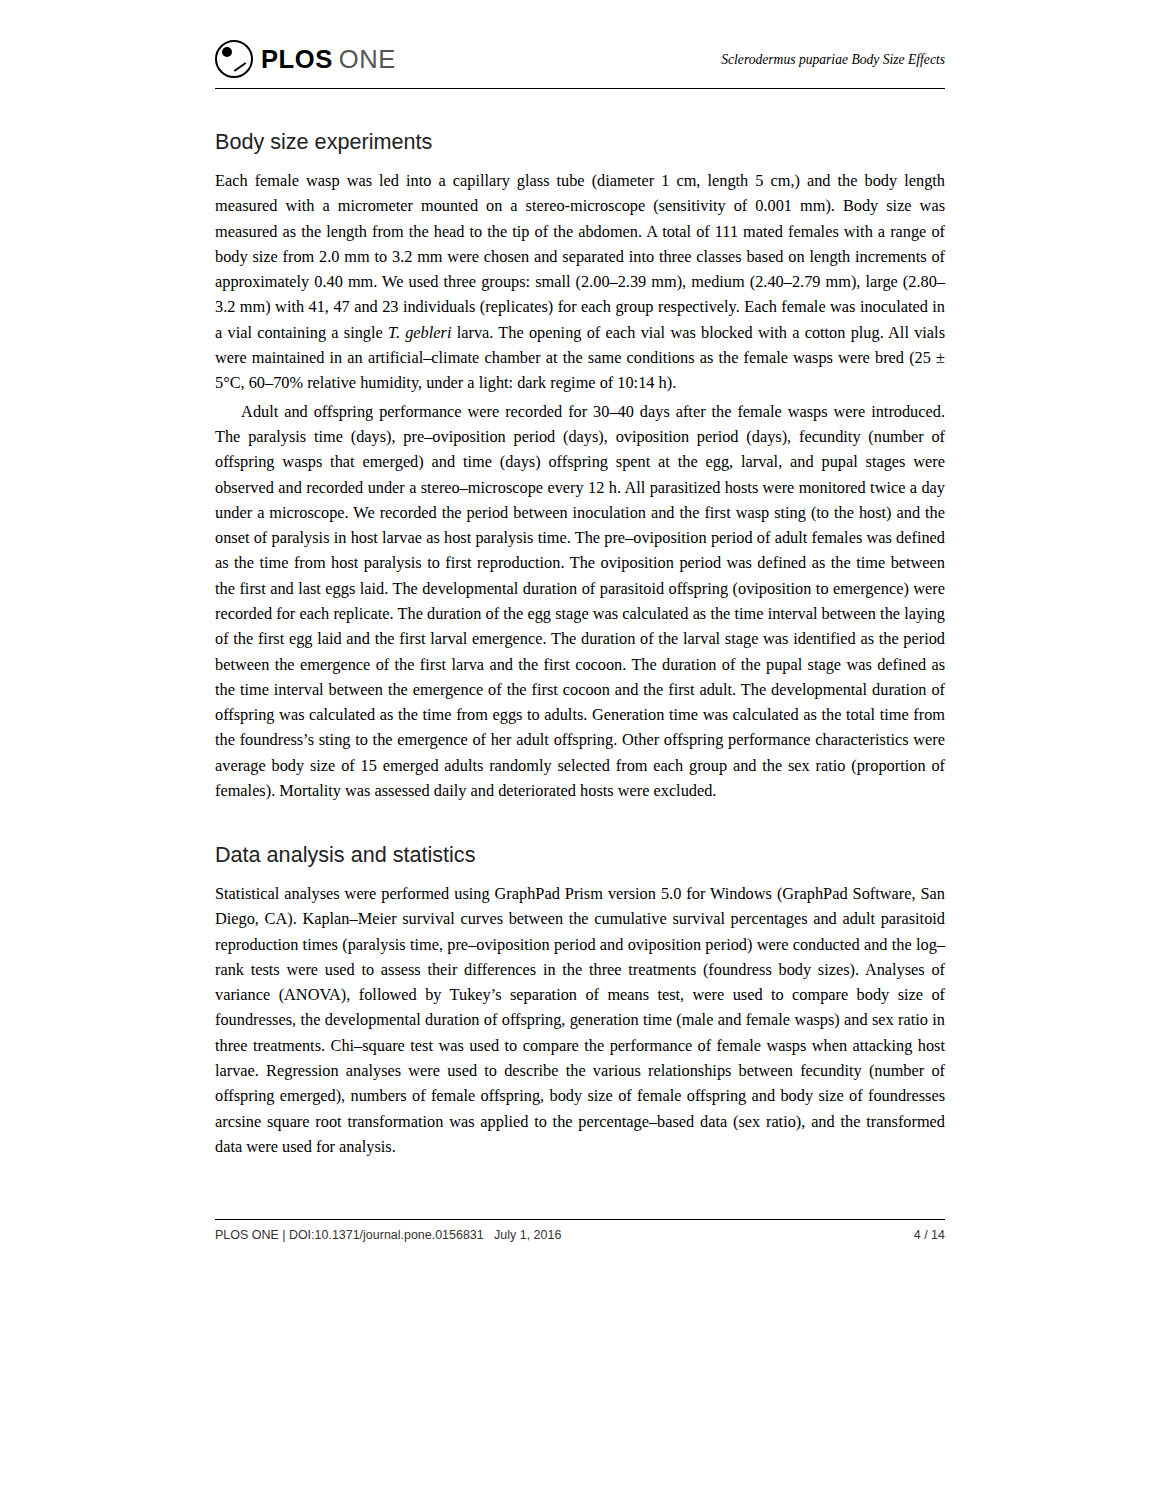PLOS ONE
Sclerodermus pupariae Body Size Effects
Body size experiments
Each female wasp was led into a capillary glass tube (diameter 1 cm, length 5 cm,) and the body length measured with a micrometer mounted on a stereo-microscope (sensitivity of 0.001 mm). Body size was measured as the length from the head to the tip of the abdomen. A total of 111 mated females with a range of body size from 2.0 mm to 3.2 mm were chosen and separated into three classes based on length increments of approximately 0.40 mm. We used three groups: small (2.00–2.39 mm), medium (2.40–2.79 mm), large (2.80–3.2 mm) with 41, 47 and 23 individuals (replicates) for each group respectively. Each female was inoculated in a vial containing a single T. gebleri larva. The opening of each vial was blocked with a cotton plug. All vials were maintained in an artificial–climate chamber at the same conditions as the female wasps were bred (25 ± 5°C, 60–70% relative humidity, under a light: dark regime of 10:14 h).
Adult and offspring performance were recorded for 30–40 days after the female wasps were introduced. The paralysis time (days), pre–oviposition period (days), oviposition period (days), fecundity (number of offspring wasps that emerged) and time (days) offspring spent at the egg, larval, and pupal stages were observed and recorded under a stereo–microscope every 12 h. All parasitized hosts were monitored twice a day under a microscope. We recorded the period between inoculation and the first wasp sting (to the host) and the onset of paralysis in host larvae as host paralysis time. The pre–oviposition period of adult females was defined as the time from host paralysis to first reproduction. The oviposition period was defined as the time between the first and last eggs laid. The developmental duration of parasitoid offspring (oviposition to emergence) were recorded for each replicate. The duration of the egg stage was calculated as the time interval between the laying of the first egg laid and the first larval emergence. The duration of the larval stage was identified as the period between the emergence of the first larva and the first cocoon. The duration of the pupal stage was defined as the time interval between the emergence of the first cocoon and the first adult. The developmental duration of offspring was calculated as the time from eggs to adults. Generation time was calculated as the total time from the foundress’s sting to the emergence of her adult offspring. Other offspring performance characteristics were average body size of 15 emerged adults randomly selected from each group and the sex ratio (proportion of females). Mortality was assessed daily and deteriorated hosts were excluded.
Data analysis and statistics
Statistical analyses were performed using GraphPad Prism version 5.0 for Windows (GraphPad Software, San Diego, CA). Kaplan–Meier survival curves between the cumulative survival percentages and adult parasitoid reproduction times (paralysis time, pre–oviposition period and oviposition period) were conducted and the log–rank tests were used to assess their differences in the three treatments (foundress body sizes). Analyses of variance (ANOVA), followed by Tukey’s separation of means test, were used to compare body size of foundresses, the developmental duration of offspring, generation time (male and female wasps) and sex ratio in three treatments. Chi–square test was used to compare the performance of female wasps when attacking host larvae. Regression analyses were used to describe the various relationships between fecundity (number of offspring emerged), numbers of female offspring, body size of female offspring and body size of foundresses arcsine square root transformation was applied to the percentage–based data (sex ratio), and the transformed data were used for analysis.
PLOS ONE | DOI:10.1371/journal.pone.0156831 July 1, 2016
4 / 14